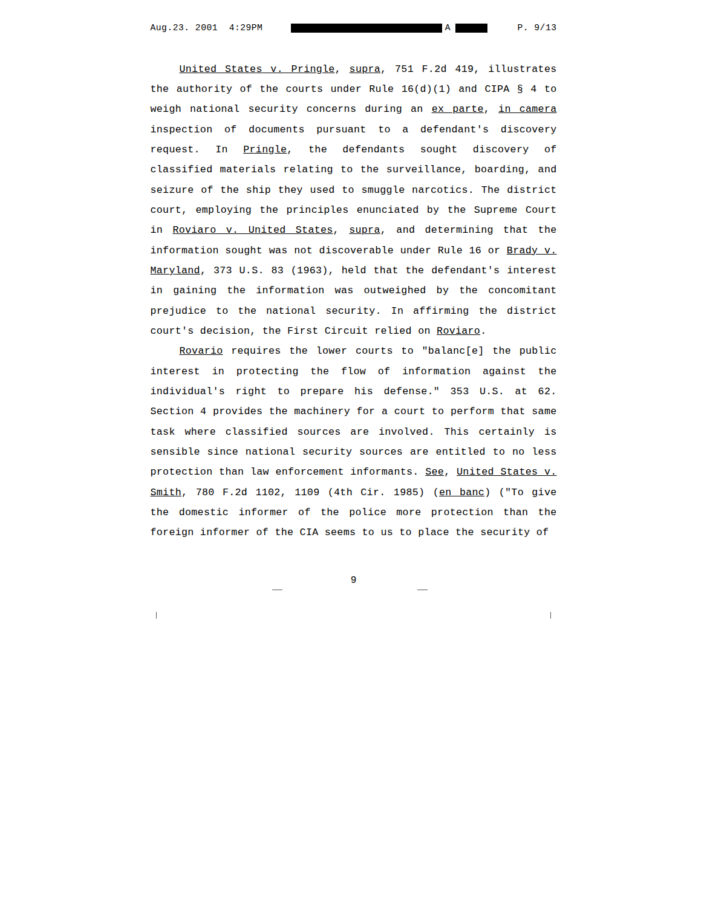Aug.23. 2001 4:29PM A P. 9/13
United States v. Pringle, supra, 751 F.2d 419, illustrates the authority of the courts under Rule 16(d)(1) and CIPA § 4 to weigh national security concerns during an ex parte, in camera inspection of documents pursuant to a defendant's discovery request. In Pringle, the defendants sought discovery of classified materials relating to the surveillance, boarding, and seizure of the ship they used to smuggle narcotics. The district court, employing the principles enunciated by the Supreme Court in Roviaro v. United States, supra, and determining that the information sought was not discoverable under Rule 16 or Brady v. Maryland, 373 U.S. 83 (1963), held that the defendant's interest in gaining the information was outweighed by the concomitant prejudice to the national security. In affirming the district court's decision, the First Circuit relied on Roviaro.
Rovario requires the lower courts to "balanc[e] the public interest in protecting the flow of information against the individual's right to prepare his defense." 353 U.S. at 62. Section 4 provides the machinery for a court to perform that same task where classified sources are involved. This certainly is sensible since national security sources are entitled to no less protection than law enforcement informants. See, United States v. Smith, 780 F.2d 1102, 1109 (4th Cir. 1985) (en banc) ("To give the domestic informer of the police more protection than the foreign informer of the CIA seems to us to place the security of
9